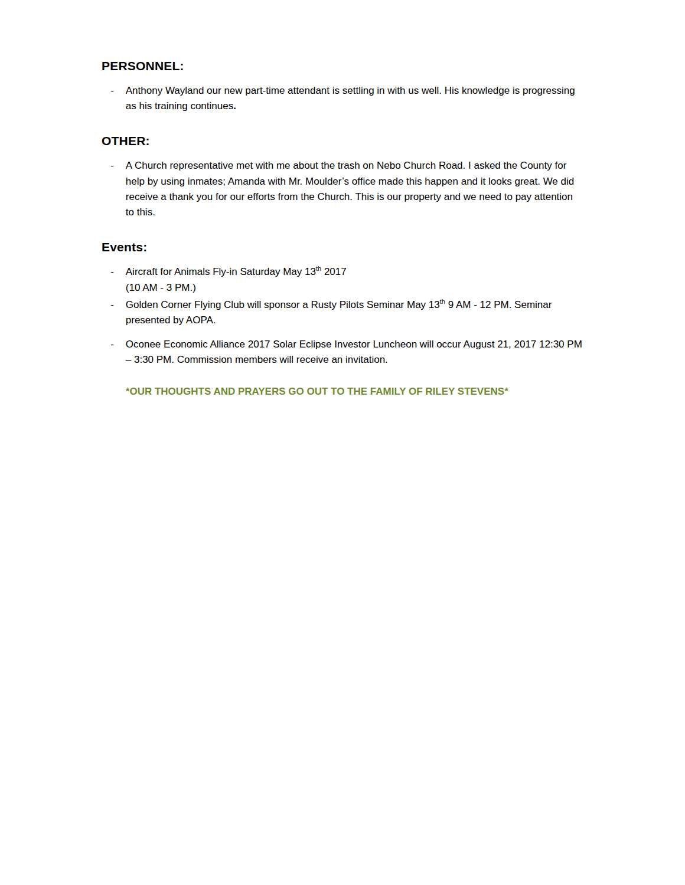PERSONNEL:
Anthony Wayland our new part-time attendant is settling in with us well. His knowledge is progressing as his training continues.
OTHER:
A Church representative met with me about the trash on Nebo Church Road. I asked the County for help by using inmates; Amanda with Mr. Moulder’s office made this happen and it looks great. We did receive a thank you for our efforts from the Church. This is our property and we need to pay attention to this.
Events:
Aircraft for Animals Fly-in Saturday May 13th 2017
(10 AM - 3 PM.)
Golden Corner Flying Club will sponsor a Rusty Pilots Seminar May 13th 9 AM - 12 PM. Seminar presented by AOPA.
Oconee Economic Alliance 2017 Solar Eclipse Investor Luncheon will occur August 21, 2017 12:30 PM – 3:30 PM. Commission members will receive an invitation.
*OUR THOUGHTS AND PRAYERS GO OUT TO THE FAMILY OF RILEY STEVENS*